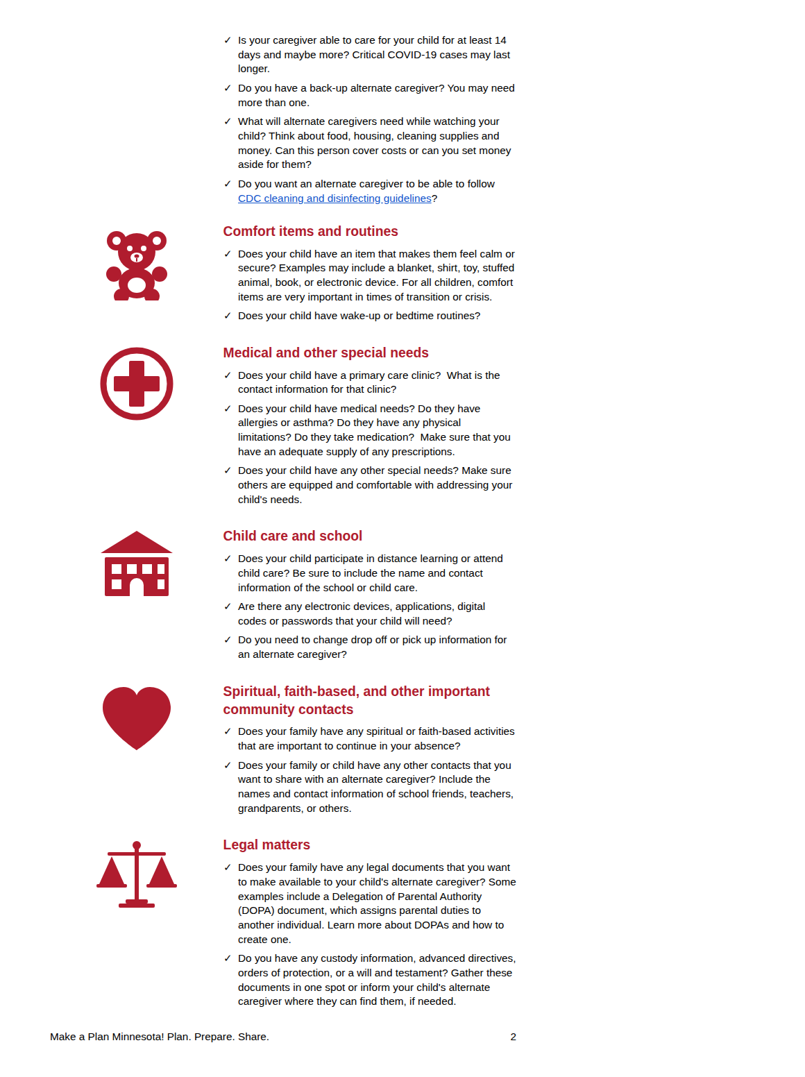Is your caregiver able to care for your child for at least 14 days and maybe more? Critical COVID-19 cases may last longer.
Do you have a back-up alternate caregiver? You may need more than one.
What will alternate caregivers need while watching your child? Think about food, housing, cleaning supplies and money. Can this person cover costs or can you set money aside for them?
Do you want an alternate caregiver to be able to follow CDC cleaning and disinfecting guidelines?
Comfort items and routines
Does your child have an item that makes them feel calm or secure? Examples may include a blanket, shirt, toy, stuffed animal, book, or electronic device. For all children, comfort items are very important in times of transition or crisis.
Does your child have wake-up or bedtime routines?
Medical and other special needs
Does your child have a primary care clinic? What is the contact information for that clinic?
Does your child have medical needs? Do they have allergies or asthma? Do they have any physical limitations? Do they take medication? Make sure that you have an adequate supply of any prescriptions.
Does your child have any other special needs? Make sure others are equipped and comfortable with addressing your child's needs.
Child care and school
Does your child participate in distance learning or attend child care? Be sure to include the name and contact information of the school or child care.
Are there any electronic devices, applications, digital codes or passwords that your child will need?
Do you need to change drop off or pick up information for an alternate caregiver?
Spiritual, faith-based, and other important community contacts
Does your family have any spiritual or faith-based activities that are important to continue in your absence?
Does your family or child have any other contacts that you want to share with an alternate caregiver? Include the names and contact information of school friends, teachers, grandparents, or others.
Legal matters
Does your family have any legal documents that you want to make available to your child's alternate caregiver? Some examples include a Delegation of Parental Authority (DOPA) document, which assigns parental duties to another individual. Learn more about DOPAs and how to create one.
Do you have any custody information, advanced directives, orders of protection, or a will and testament? Gather these documents in one spot or inform your child's alternate caregiver where they can find them, if needed.
Make a Plan Minnesota! Plan. Prepare. Share. 2